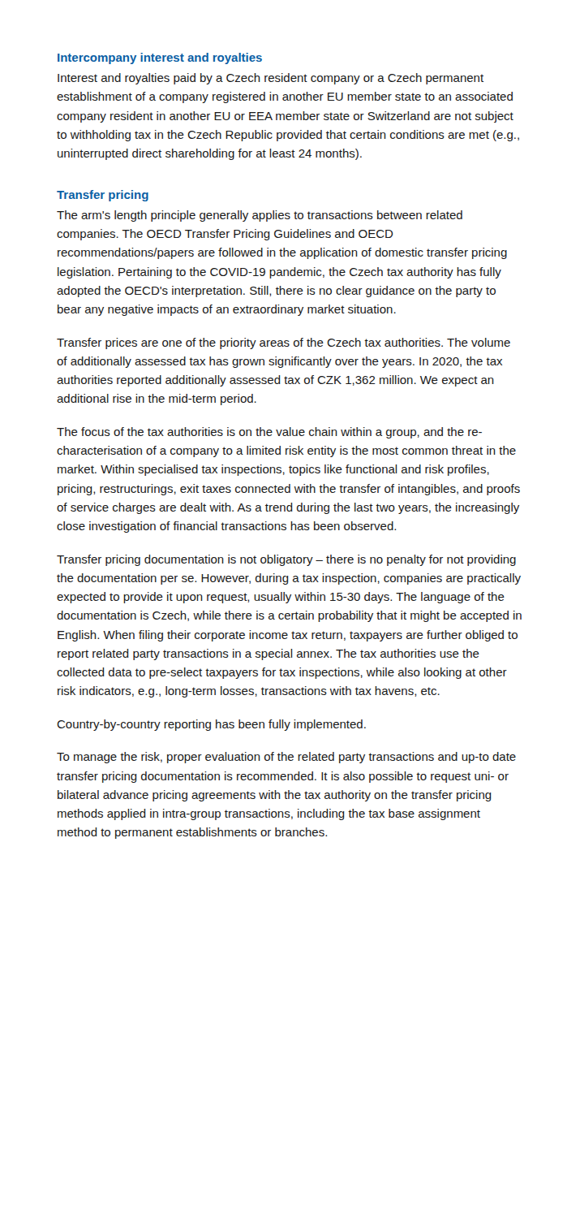Intercompany interest and royalties
Interest and royalties paid by a Czech resident company or a Czech permanent establishment of a company registered in another EU member state to an associated company resident in another EU or EEA member state or Switzerland are not subject to withholding tax in the Czech Republic provided that certain conditions are met (e.g., uninterrupted direct shareholding for at least 24 months).
Transfer pricing
The arm's length principle generally applies to transactions between related companies. The OECD Transfer Pricing Guidelines and OECD recommendations/papers are followed in the application of domestic transfer pricing legislation. Pertaining to the COVID-19 pandemic, the Czech tax authority has fully adopted the OECD's interpretation. Still, there is no clear guidance on the party to bear any negative impacts of an extraordinary market situation.
Transfer prices are one of the priority areas of the Czech tax authorities. The volume of additionally assessed tax has grown significantly over the years. In 2020, the tax authorities reported additionally assessed tax of CZK 1,362 million. We expect an additional rise in the mid-term period.
The focus of the tax authorities is on the value chain within a group, and the re-characterisation of a company to a limited risk entity is the most common threat in the market. Within specialised tax inspections, topics like functional and risk profiles, pricing, restructurings, exit taxes connected with the transfer of intangibles, and proofs of service charges are dealt with. As a trend during the last two years, the increasingly close investigation of financial transactions has been observed.
Transfer pricing documentation is not obligatory – there is no penalty for not providing the documentation per se. However, during a tax inspection, companies are practically expected to provide it upon request, usually within 15-30 days. The language of the documentation is Czech, while there is a certain probability that it might be accepted in English. When filing their corporate income tax return, taxpayers are further obliged to report related party transactions in a special annex. The tax authorities use the collected data to pre-select taxpayers for tax inspections, while also looking at other risk indicators, e.g., long-term losses, transactions with tax havens, etc.
Country-by-country reporting has been fully implemented.
To manage the risk, proper evaluation of the related party transactions and up-to date transfer pricing documentation is recommended. It is also possible to request uni- or bilateral advance pricing agreements with the tax authority on the transfer pricing methods applied in intra-group transactions, including the tax base assignment method to permanent establishments or branches.